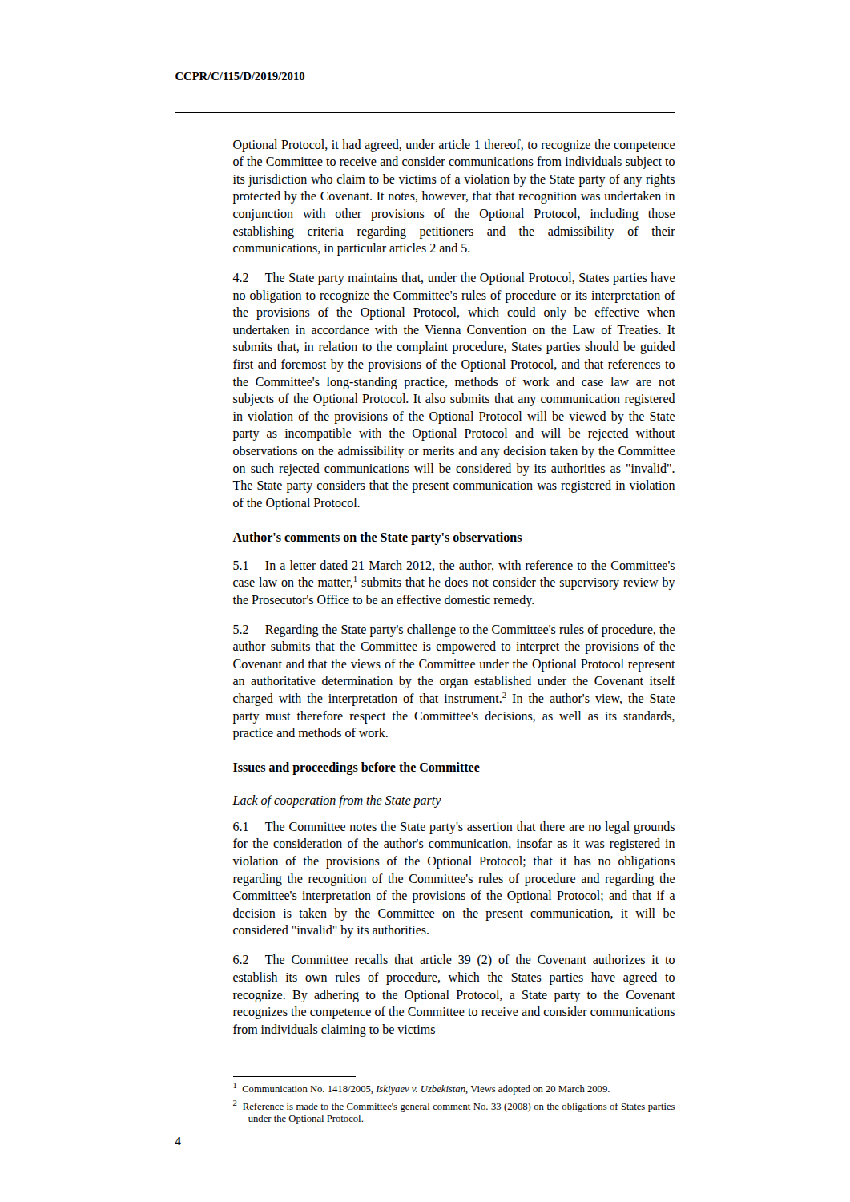CCPR/C/115/D/2019/2010
Optional Protocol, it had agreed, under article 1 thereof, to recognize the competence of the Committee to receive and consider communications from individuals subject to its jurisdiction who claim to be victims of a violation by the State party of any rights protected by the Covenant. It notes, however, that that recognition was undertaken in conjunction with other provisions of the Optional Protocol, including those establishing criteria regarding petitioners and the admissibility of their communications, in particular articles 2 and 5.
4.2 The State party maintains that, under the Optional Protocol, States parties have no obligation to recognize the Committee's rules of procedure or its interpretation of the provisions of the Optional Protocol, which could only be effective when undertaken in accordance with the Vienna Convention on the Law of Treaties. It submits that, in relation to the complaint procedure, States parties should be guided first and foremost by the provisions of the Optional Protocol, and that references to the Committee's long-standing practice, methods of work and case law are not subjects of the Optional Protocol. It also submits that any communication registered in violation of the provisions of the Optional Protocol will be viewed by the State party as incompatible with the Optional Protocol and will be rejected without observations on the admissibility or merits and any decision taken by the Committee on such rejected communications will be considered by its authorities as "invalid". The State party considers that the present communication was registered in violation of the Optional Protocol.
Author's comments on the State party's observations
5.1 In a letter dated 21 March 2012, the author, with reference to the Committee's case law on the matter,1 submits that he does not consider the supervisory review by the Prosecutor's Office to be an effective domestic remedy.
5.2 Regarding the State party's challenge to the Committee's rules of procedure, the author submits that the Committee is empowered to interpret the provisions of the Covenant and that the views of the Committee under the Optional Protocol represent an authoritative determination by the organ established under the Covenant itself charged with the interpretation of that instrument.2 In the author's view, the State party must therefore respect the Committee's decisions, as well as its standards, practice and methods of work.
Issues and proceedings before the Committee
Lack of cooperation from the State party
6.1 The Committee notes the State party's assertion that there are no legal grounds for the consideration of the author's communication, insofar as it was registered in violation of the provisions of the Optional Protocol; that it has no obligations regarding the recognition of the Committee's rules of procedure and regarding the Committee's interpretation of the provisions of the Optional Protocol; and that if a decision is taken by the Committee on the present communication, it will be considered "invalid" by its authorities.
6.2 The Committee recalls that article 39 (2) of the Covenant authorizes it to establish its own rules of procedure, which the States parties have agreed to recognize. By adhering to the Optional Protocol, a State party to the Covenant recognizes the competence of the Committee to receive and consider communications from individuals claiming to be victims
1 Communication No. 1418/2005, Iskiyaev v. Uzbekistan, Views adopted on 20 March 2009.
2 Reference is made to the Committee's general comment No. 33 (2008) on the obligations of States parties under the Optional Protocol.
4